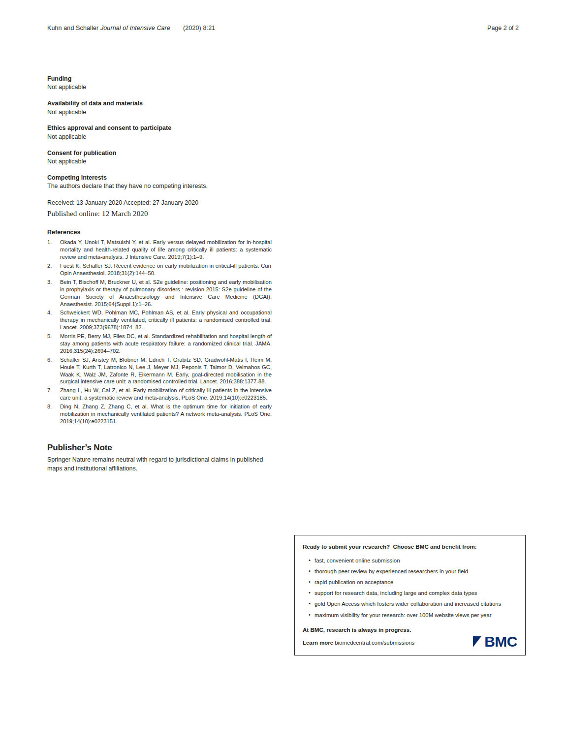Kuhn and Schaller Journal of Intensive Care(2020) 8:21
Page 2 of 2
Funding
Not applicable
Availability of data and materials
Not applicable
Ethics approval and consent to participate
Not applicable
Consent for publication
Not applicable
Competing interests
The authors declare that they have no competing interests.
Received: 13 January 2020 Accepted: 27 January 2020
Published online: 12 March 2020
References
Okada Y, Unoki T, Matsuishi Y, et al. Early versus delayed mobilization for in-hospital mortality and health-related quality of life among critically ill patients: a systematic review and meta-analysis. J Intensive Care. 2019;7(1):1–9.
Fuest K, Schaller SJ. Recent evidence on early mobilization in critical-ill patients. Curr Opin Anaesthesiol. 2018;31(2):144–50.
Bein T, Bischoff M, Bruckner U, et al. S2e guideline: positioning and early mobilisation in prophylaxis or therapy of pulmonary disorders : revision 2015: S2e guideline of the German Society of Anaesthesiology and Intensive Care Medicine (DGAI). Anaesthesist. 2015;64(Suppl 1):1–26.
Schweickert WD, Pohlman MC, Pohlman AS, et al. Early physical and occupational therapy in mechanically ventilated, critically ill patients: a randomised controlled trial. Lancet. 2009;373(9678):1874–82.
Morris PE, Berry MJ, Files DC, et al. Standardized rehabilitation and hospital length of stay among patients with acute respiratory failure: a randomized clinical trial. JAMA. 2016;315(24):2694–702.
Schaller SJ, Anstey M, Blobner M, Edrich T, Grabitz SD, Gradwohl-Matis I, Heim M, Houle T, Kurth T, Latronico N, Lee J, Meyer MJ, Peponis T, Talmor D, Velmahos GC, Waak K, Walz JM, Zafonte R, Eikermann M. Early, goal-directed mobilisation in the surgical intensive care unit: a randomised controlled trial. Lancet. 2016;388:1377-88.
Zhang L, Hu W, Cai Z, et al. Early mobilization of critically ill patients in the intensive care unit: a systematic review and meta-analysis. PLoS One. 2019;14(10):e0223185.
Ding N, Zhang Z, Zhang C, et al. What is the optimum time for initiation of early mobilization in mechanically ventilated patients? A network meta-analysis. PLoS One. 2019;14(10):e0223151.
Publisher’s Note
Springer Nature remains neutral with regard to jurisdictional claims in published maps and institutional affiliations.
Ready to submit your research? Choose BMC and benefit from:
fast, convenient online submission
thorough peer review by experienced researchers in your field
rapid publication on acceptance
support for research data, including large and complex data types
gold Open Access which fosters wider collaboration and increased citations
maximum visibility for your research: over 100M website views per year
At BMC, research is always in progress.
Learn more biomedcentral.com/submissions
BMC